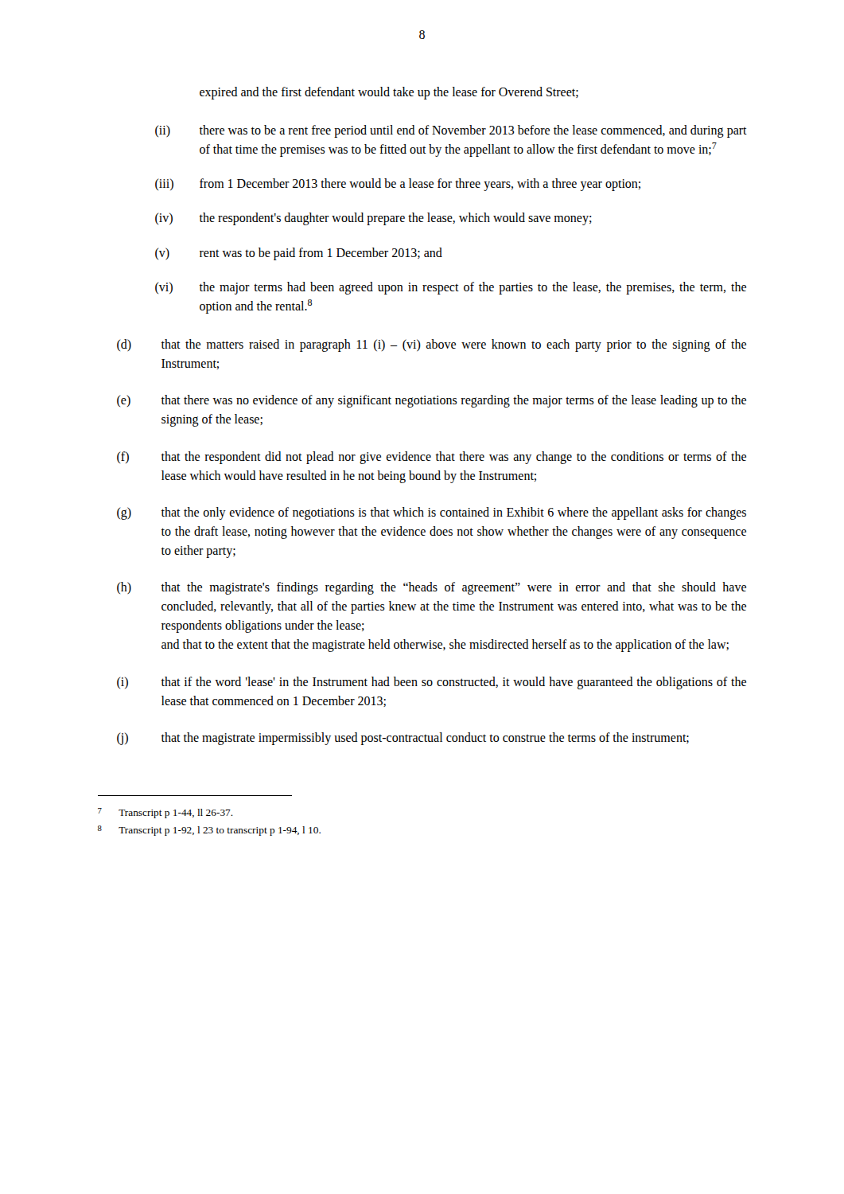8
expired and the first defendant would take up the lease for Overend Street;
(ii)
there was to be a rent free period until end of November 2013 before the lease commenced, and during part of that time the premises was to be fitted out by the appellant to allow the first defendant to move in;7
(iii)
from 1 December 2013 there would be a lease for three years, with a three year option;
(iv)
the respondent's daughter would prepare the lease, which would save money;
(v)
rent was to be paid from 1 December 2013; and
(vi)
the major terms had been agreed upon in respect of the parties to the lease, the premises, the term, the option and the rental.8
(d)
that the matters raised in paragraph 11 (i) – (vi) above were known to each party prior to the signing of the Instrument;
(e)
that there was no evidence of any significant negotiations regarding the major terms of the lease leading up to the signing of the lease;
(f)
that the respondent did not plead nor give evidence that there was any change to the conditions or terms of the lease which would have resulted in he not being bound by the Instrument;
(g)
that the only evidence of negotiations is that which is contained in Exhibit 6 where the appellant asks for changes to the draft lease, noting however that the evidence does not show whether the changes were of any consequence to either party;
(h)
that the magistrate's findings regarding the “heads of agreement” were in error and that she should have concluded, relevantly, that all of the parties knew at the time the Instrument was entered into, what was to be the respondents obligations under the lease;
and that to the extent that the magistrate held otherwise, she misdirected herself as to the application of the law;
(i)
that if the word 'lease' in the Instrument had been so constructed, it would have guaranteed the obligations of the lease that commenced on 1 December 2013;
(j)
that the magistrate impermissibly used post-contractual conduct to construe the terms of the instrument;
7
Transcript p 1-44, ll 26-37.
8
Transcript p 1-92, l 23 to transcript p 1-94, l 10.